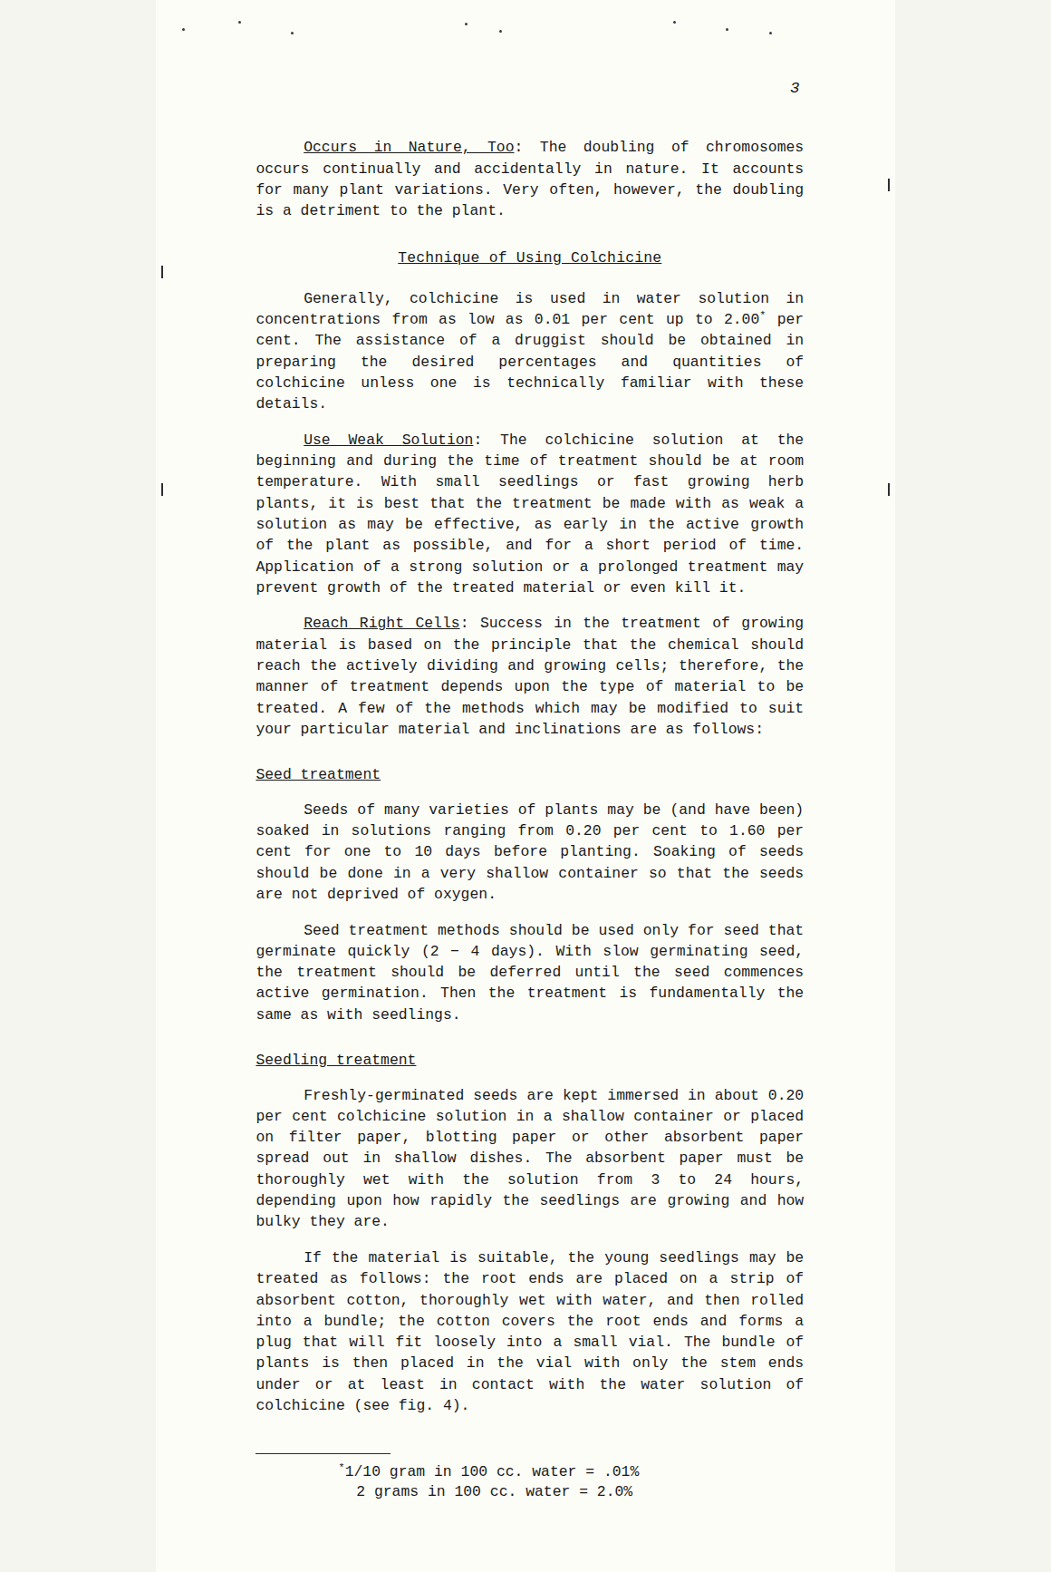3
Occurs in Nature, Too: The doubling of chromosomes occurs continually and accidentally in nature. It accounts for many plant variations. Very often, however, the doubling is a detriment to the plant.
Technique of Using Colchicine
Generally, colchicine is used in water solution in concentrations from as low as 0.01 per cent up to 2.00* per cent. The assistance of a druggist should be obtained in preparing the desired percentages and quantities of colchicine unless one is technically familiar with these details.
Use Weak Solution: The colchicine solution at the beginning and during the time of treatment should be at room temperature. With small seedlings or fast growing herb plants, it is best that the treatment be made with as weak a solution as may be effective, as early in the active growth of the plant as possible, and for a short period of time. Application of a strong solution or a prolonged treatment may prevent growth of the treated material or even kill it.
Reach Right Cells: Success in the treatment of growing material is based on the principle that the chemical should reach the actively dividing and growing cells; therefore, the manner of treatment depends upon the type of material to be treated. A few of the methods which may be modified to suit your particular material and inclinations are as follows:
Seed treatment
Seeds of many varieties of plants may be (and have been) soaked in solutions ranging from 0.20 per cent to 1.60 per cent for one to 10 days before planting. Soaking of seeds should be done in a very shallow container so that the seeds are not deprived of oxygen.
Seed treatment methods should be used only for seed that germinate quickly (2 − 4 days). With slow germinating seed, the treatment should be deferred until the seed commences active germination. Then the treatment is fundamentally the same as with seedlings.
Seedling treatment
Freshly-germinated seeds are kept immersed in about 0.20 per cent colchicine solution in a shallow container or placed on filter paper, blotting paper or other absorbent paper spread out in shallow dishes. The absorbent paper must be thoroughly wet with the solution from 3 to 24 hours, depending upon how rapidly the seedlings are growing and how bulky they are.
If the material is suitable, the young seedlings may be treated as follows: the root ends are placed on a strip of absorbent cotton, thoroughly wet with water, and then rolled into a bundle; the cotton covers the root ends and forms a plug that will fit loosely into a small vial. The bundle of plants is then placed in the vial with only the stem ends under or at least in contact with the water solution of colchicine (see fig. 4).
*1/10 gram in 100 cc. water = .01%
2 grams in 100 cc. water = 2.0%